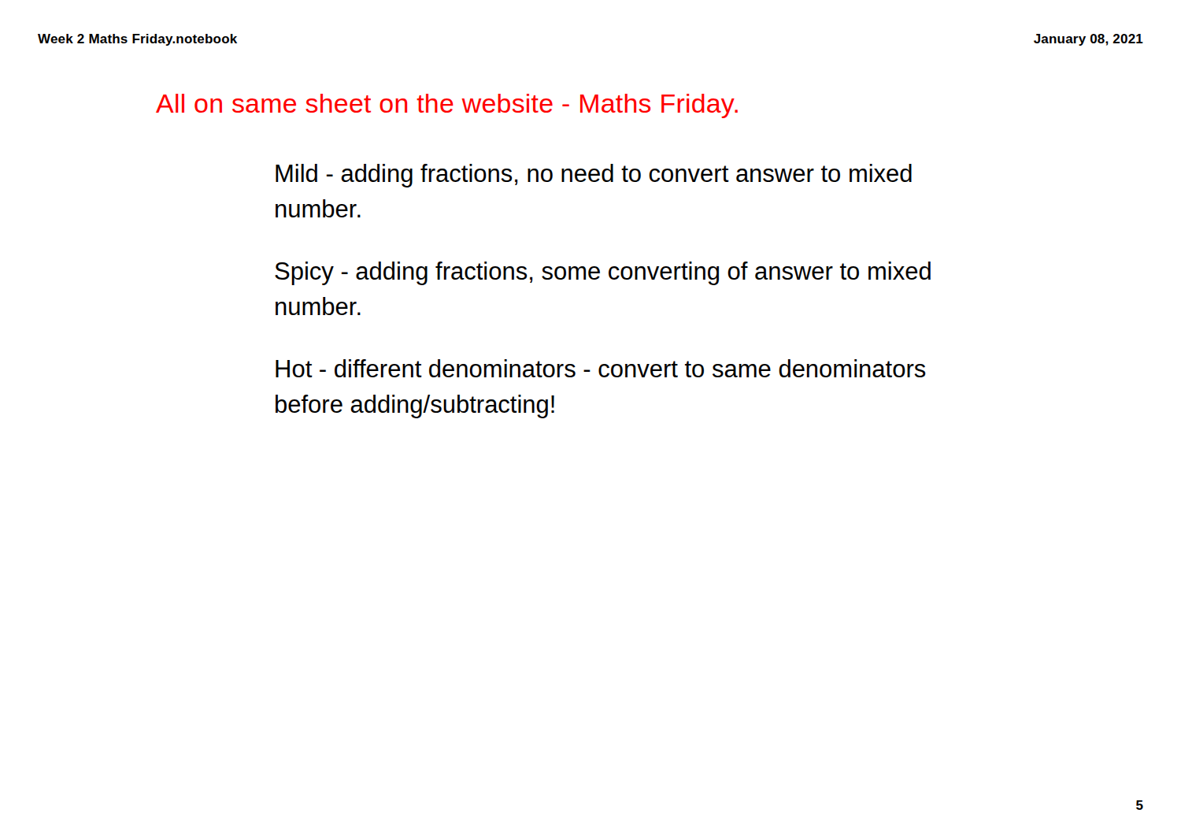Week 2 Maths Friday.notebook
January 08, 2021
All on same sheet on the website - Maths Friday.
Mild - adding fractions, no need to convert answer to mixed number.
Spicy - adding fractions, some converting of answer to mixed number.
Hot - different denominators - convert to same denominators before adding/subtracting!
5